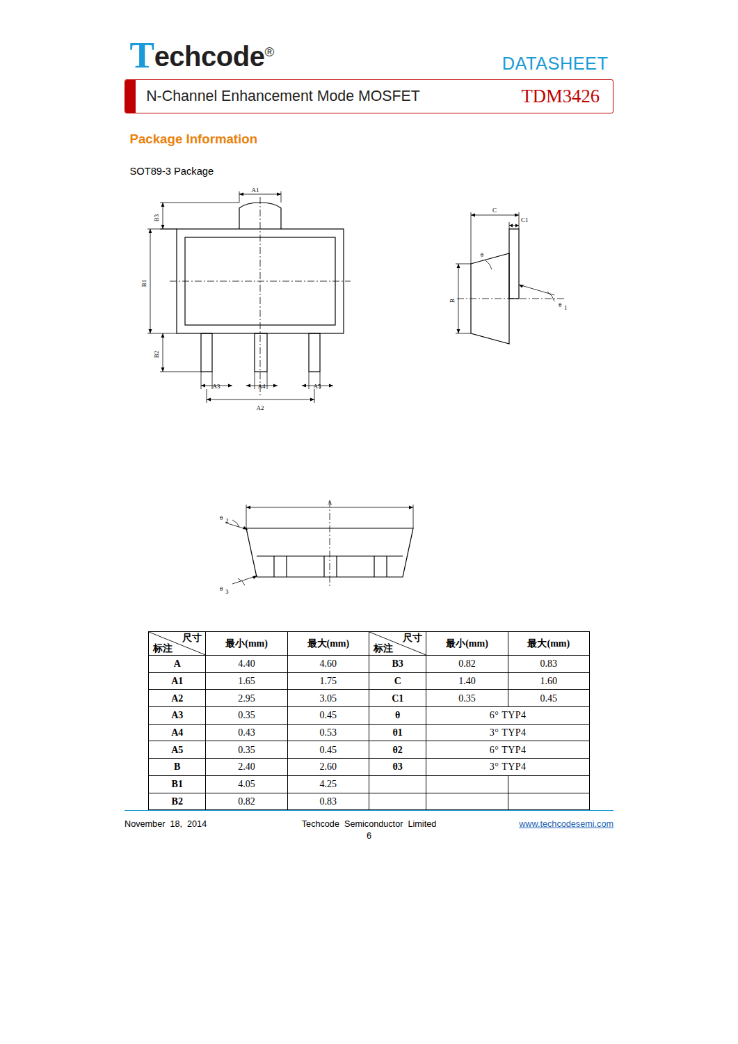Techcode®
DATASHEET
N-Channel Enhancement Mode MOSFET
TDM3426
Package Information
SOT89-3 Package
A1 B3 B1 B2 A3 A4 A5 A2 C C1 B θ θ 1
A θ 2 θ 3
| 尺寸 标注 | 最小(mm) | 最大(mm) | 尺寸 标注 | 最小(mm) | 最大(mm) |
| --- | --- | --- | --- | --- | --- |
| A | 4.40 | 4.60 | B3 | 0.82 | 0.83 |
| A1 | 1.65 | 1.75 | C | 1.40 | 1.60 |
| A2 | 2.95 | 3.05 | C1 | 0.35 | 0.45 |
| A3 | 0.35 | 0.45 | θ | 6° TYP4 |
| A4 | 0.43 | 0.53 | θ1 | 3° TYP4 |
| A5 | 0.35 | 0.45 | θ2 | 6° TYP4 |
| B | 2.40 | 2.60 | θ3 | 3° TYP4 |
| B1 | 4.05 | 4.25 | | | |
| B2 | 0.82 | 0.83 | | | |
November 18, 2014 Techcode Semiconductor Limited www.techcodesemi.com
6